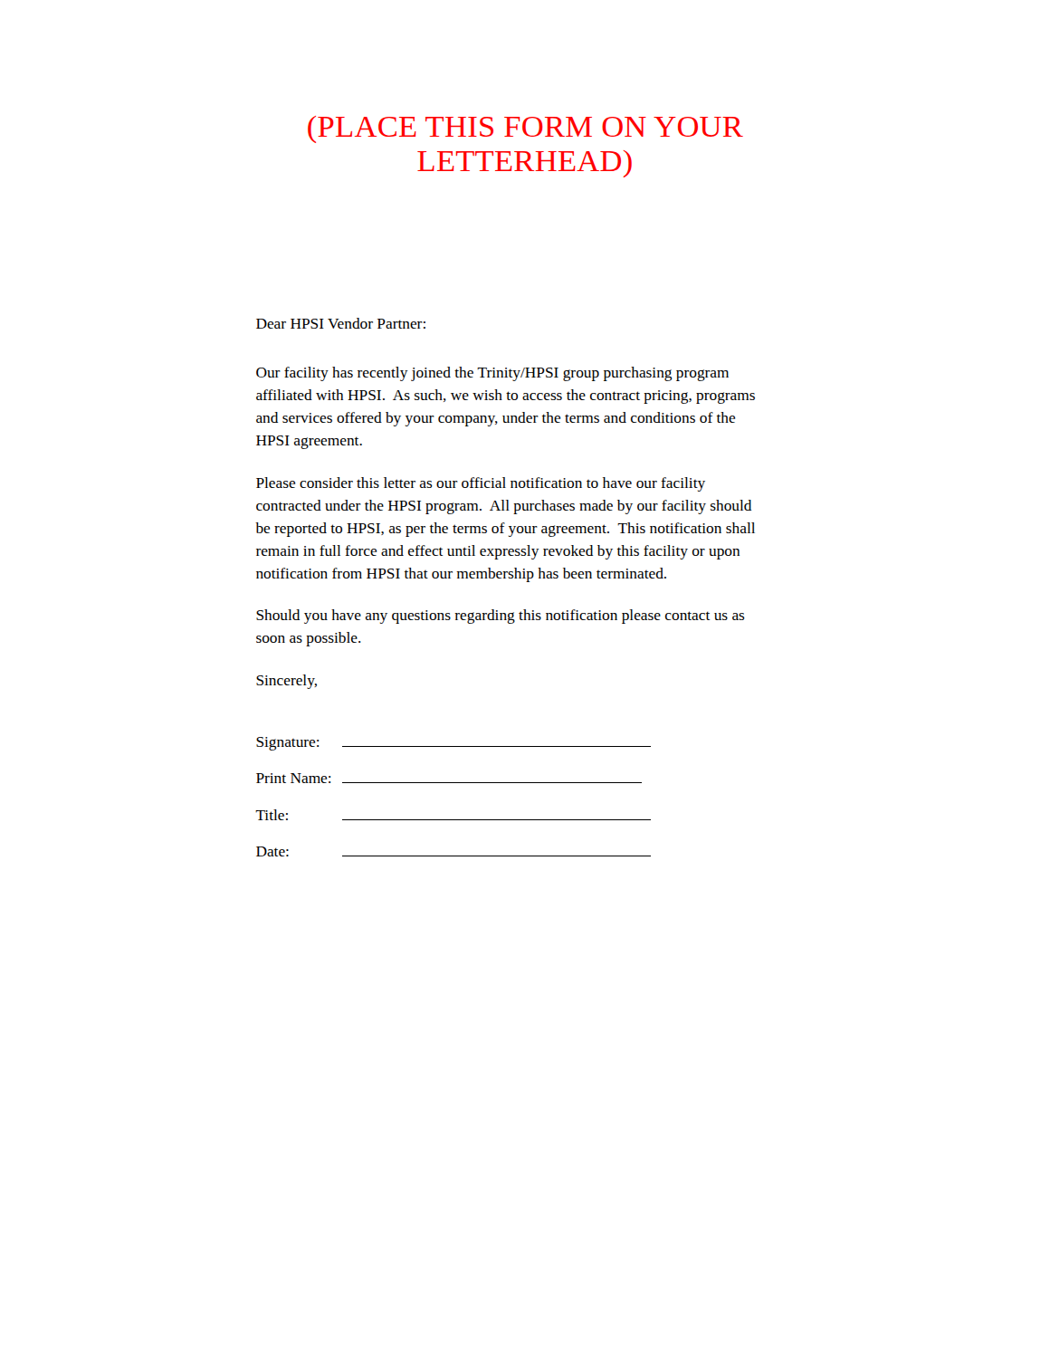(PLACE THIS FORM ON YOUR LETTERHEAD)
Dear HPSI Vendor Partner:
Our facility has recently joined the Trinity/HPSI group purchasing program affiliated with HPSI. As such, we wish to access the contract pricing, programs and services offered by your company, under the terms and conditions of the HPSI agreement.
Please consider this letter as our official notification to have our facility contracted under the HPSI program. All purchases made by our facility should be reported to HPSI, as per the terms of your agreement. This notification shall remain in full force and effect until expressly revoked by this facility or upon notification from HPSI that our membership has been terminated.
Should you have any questions regarding this notification please contact us as soon as possible.
Sincerely,
| Signature: | |
| Print Name: | |
| Title: | |
| Date: | |